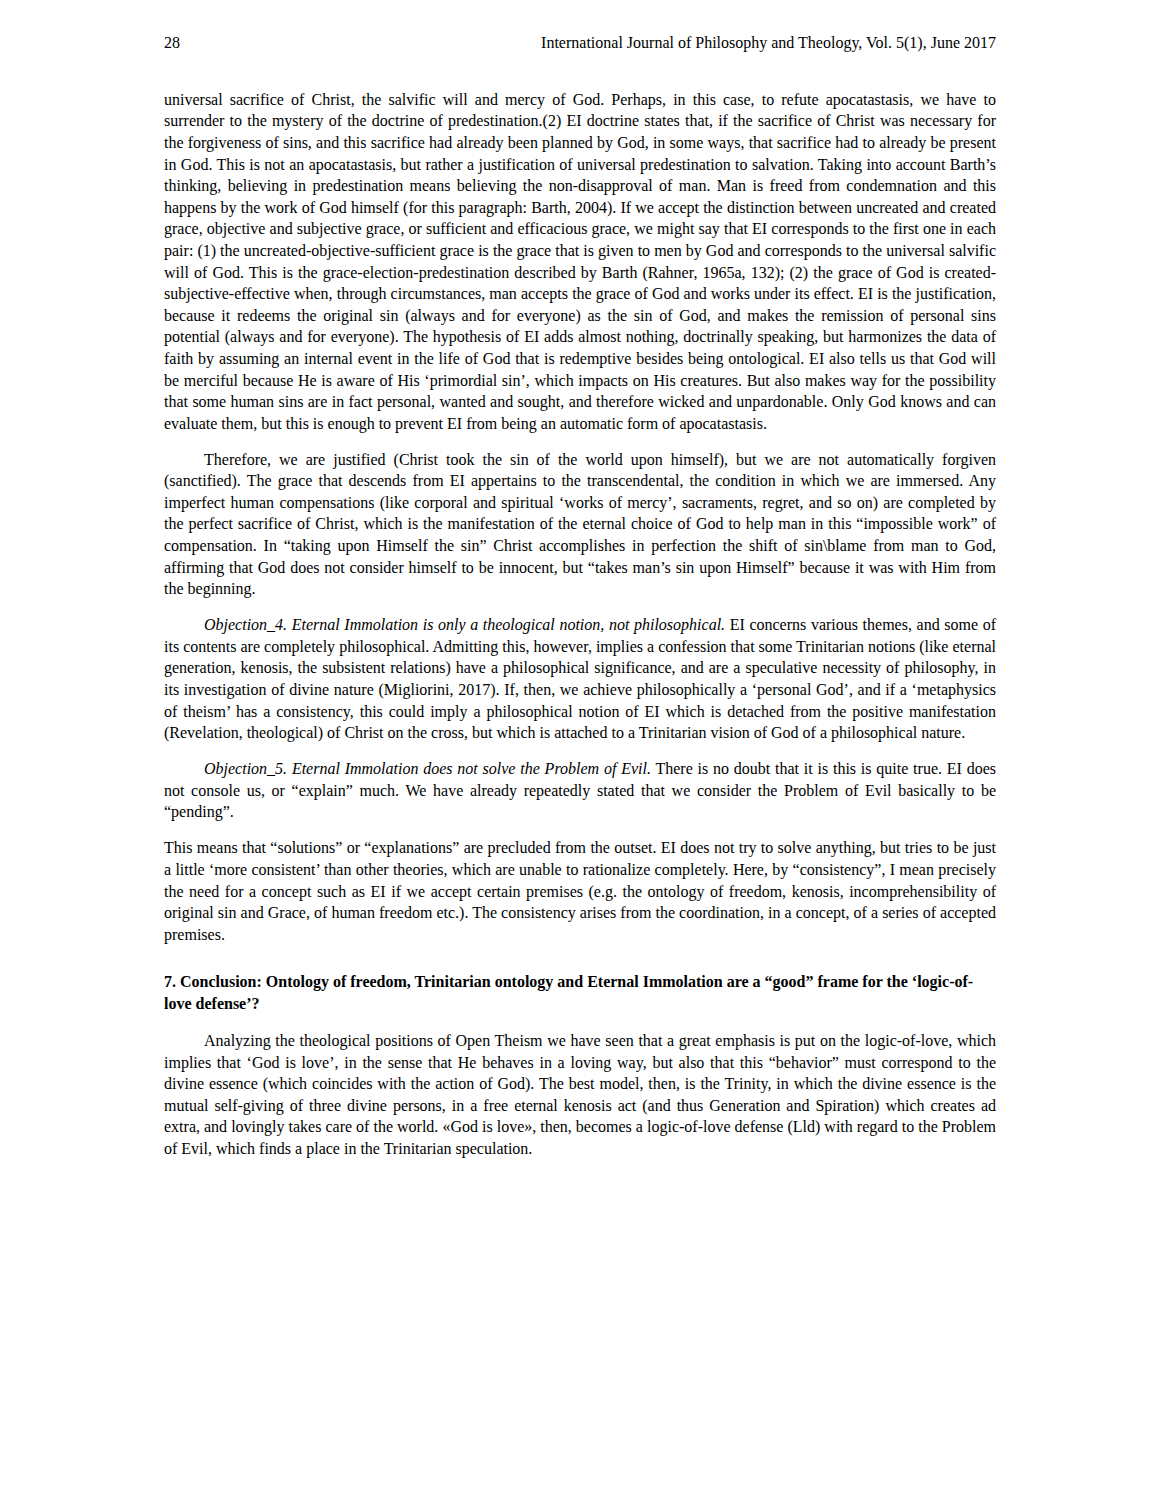28 International Journal of Philosophy and Theology, Vol. 5(1), June 2017
universal sacrifice of Christ, the salvific will and mercy of God. Perhaps, in this case, to refute apocatastasis, we have to surrender to the mystery of the doctrine of predestination.(2) EI doctrine states that, if the sacrifice of Christ was necessary for the forgiveness of sins, and this sacrifice had already been planned by God, in some ways, that sacrifice had to already be present in God. This is not an apocatastasis, but rather a justification of universal predestination to salvation. Taking into account Barth’s thinking, believing in predestination means believing the non-disapproval of man. Man is freed from condemnation and this happens by the work of God himself (for this paragraph: Barth, 2004). If we accept the distinction between uncreated and created grace, objective and subjective grace, or sufficient and efficacious grace, we might say that EI corresponds to the first one in each pair: (1) the uncreated-objective-sufficient grace is the grace that is given to men by God and corresponds to the universal salvific will of God. This is the grace-election-predestination described by Barth (Rahner, 1965a, 132); (2) the grace of God is created-subjective-effective when, through circumstances, man accepts the grace of God and works under its effect. EI is the justification, because it redeems the original sin (always and for everyone) as the sin of God, and makes the remission of personal sins potential (always and for everyone). The hypothesis of EI adds almost nothing, doctrinally speaking, but harmonizes the data of faith by assuming an internal event in the life of God that is redemptive besides being ontological. EI also tells us that God will be merciful because He is aware of His ‘primordial sin’, which impacts on His creatures. But also makes way for the possibility that some human sins are in fact personal, wanted and sought, and therefore wicked and unpardonable. Only God knows and can evaluate them, but this is enough to prevent EI from being an automatic form of apocatastasis.
Therefore, we are justified (Christ took the sin of the world upon himself), but we are not automatically forgiven (sanctified). The grace that descends from EI appertains to the transcendental, the condition in which we are immersed. Any imperfect human compensations (like corporal and spiritual ‘works of mercy’, sacraments, regret, and so on) are completed by the perfect sacrifice of Christ, which is the manifestation of the eternal choice of God to help man in this “impossible work” of compensation. In “taking upon Himself the sin” Christ accomplishes in perfection the shift of sin\blame from man to God, affirming that God does not consider himself to be innocent, but “takes man’s sin upon Himself” because it was with Him from the beginning.
Objection_4. Eternal Immolation is only a theological notion, not philosophical. EI concerns various themes, and some of its contents are completely philosophical. Admitting this, however, implies a confession that some Trinitarian notions (like eternal generation, kenosis, the subsistent relations) have a philosophical significance, and are a speculative necessity of philosophy, in its investigation of divine nature (Migliorini, 2017). If, then, we achieve philosophically a ‘personal God’, and if a ‘metaphysics of theism’ has a consistency, this could imply a philosophical notion of EI which is detached from the positive manifestation (Revelation, theological) of Christ on the cross, but which is attached to a Trinitarian vision of God of a philosophical nature.
Objection_5. Eternal Immolation does not solve the Problem of Evil. There is no doubt that it is this is quite true. EI does not console us, or “explain” much. We have already repeatedly stated that we consider the Problem of Evil basically to be “pending”.
This means that “solutions” or “explanations” are precluded from the outset. EI does not try to solve anything, but tries to be just a little ‘more consistent’ than other theories, which are unable to rationalize completely. Here, by “consistency”, I mean precisely the need for a concept such as EI if we accept certain premises (e.g. the ontology of freedom, kenosis, incomprehensibility of original sin and Grace, of human freedom etc.). The consistency arises from the coordination, in a concept, of a series of accepted premises.
7. Conclusion: Ontology of freedom, Trinitarian ontology and Eternal Immolation are a “good” frame for the ‘logic-of-love defense’?
Analyzing the theological positions of Open Theism we have seen that a great emphasis is put on the logic-of-love, which implies that ‘God is love’, in the sense that He behaves in a loving way, but also that this “behavior” must correspond to the divine essence (which coincides with the action of God). The best model, then, is the Trinity, in which the divine essence is the mutual self-giving of three divine persons, in a free eternal kenosis act (and thus Generation and Spiration) which creates ad extra, and lovingly takes care of the world. «God is love», then, becomes a logic-of-love defense (Lld) with regard to the Problem of Evil, which finds a place in the Trinitarian speculation.